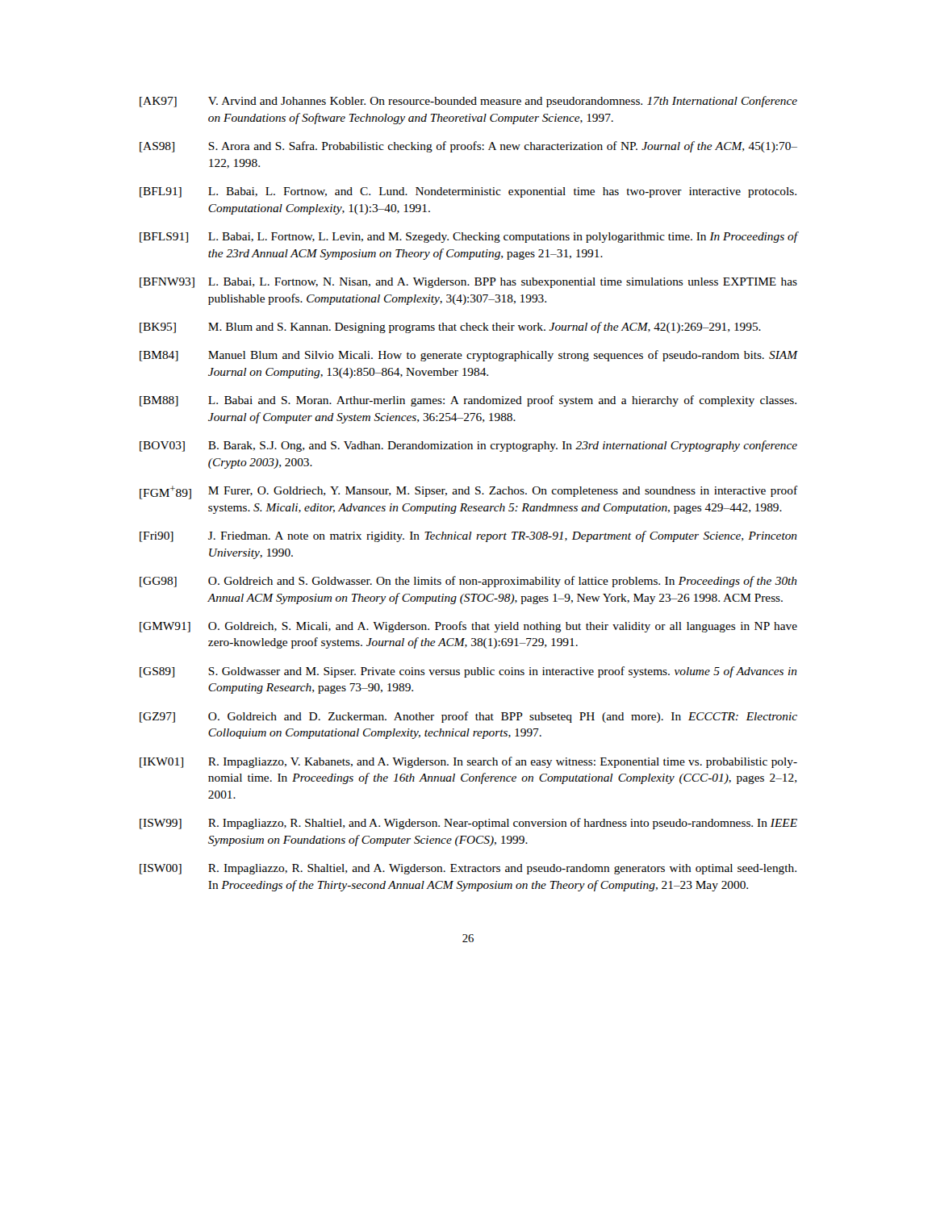[AK97]
V. Arvind and Johannes Kobler. On resource-bounded measure and pseudorandomness. 17th International Conference on Foundations of Software Technology and Theoretival Computer Science, 1997.
[AS98]
S. Arora and S. Safra. Probabilistic checking of proofs: A new characterization of NP. Journal of the ACM, 45(1):70–122, 1998.
[BFL91]
L. Babai, L. Fortnow, and C. Lund. Nondeterministic exponential time has two-prover interactive protocols. Computational Complexity, 1(1):3–40, 1991.
[BFLS91]
L. Babai, L. Fortnow, L. Levin, and M. Szegedy. Checking computations in polylogarithmic time. In In Proceedings of the 23rd Annual ACM Symposium on Theory of Computing, pages 21–31, 1991.
[BFNW93]
L. Babai, L. Fortnow, N. Nisan, and A. Wigderson. BPP has subexponential time simulations unless EXPTIME has publishable proofs. Computational Complexity, 3(4):307–318, 1993.
[BK95]
M. Blum and S. Kannan. Designing programs that check their work. Journal of the ACM, 42(1):269–291, 1995.
[BM84]
Manuel Blum and Silvio Micali. How to generate cryptographically strong sequences of pseudo-random bits. SIAM Journal on Computing, 13(4):850–864, November 1984.
[BM88]
L. Babai and S. Moran. Arthur-merlin games: A randomized proof system and a hierarchy of complexity classes. Journal of Computer and System Sciences, 36:254–276, 1988.
[BOV03]
B. Barak, S.J. Ong, and S. Vadhan. Derandomization in cryptography. In 23rd international Cryptography conference (Crypto 2003), 2003.
[FGM+89]
M Furer, O. Goldriech, Y. Mansour, M. Sipser, and S. Zachos. On completeness and soundness in interactive proof systems. S. Micali, editor, Advances in Computing Research 5: Randmness and Computation, pages 429–442, 1989.
[Fri90]
J. Friedman. A note on matrix rigidity. In Technical report TR-308-91, Department of Computer Science, Princeton University, 1990.
[GG98]
O. Goldreich and S. Goldwasser. On the limits of non-approximability of lattice problems. In Proceedings of the 30th Annual ACM Symposium on Theory of Computing (STOC-98), pages 1–9, New York, May 23–26 1998. ACM Press.
[GMW91]
O. Goldreich, S. Micali, and A. Wigderson. Proofs that yield nothing but their validity or all languages in NP have zero-knowledge proof systems. Journal of the ACM, 38(1):691–729, 1991.
[GS89]
S. Goldwasser and M. Sipser. Private coins versus public coins in interactive proof systems. volume 5 of Advances in Computing Research, pages 73–90, 1989.
[GZ97]
O. Goldreich and D. Zuckerman. Another proof that BPP subseteq PH (and more). In ECCCTR: Electronic Colloquium on Computational Complexity, technical reports, 1997.
[IKW01]
R. Impagliazzo, V. Kabanets, and A. Wigderson. In search of an easy witness: Exponential time vs. probabilistic polynomial time. In Proceedings of the 16th Annual Conference on Computational Complexity (CCC-01), pages 2–12, 2001.
[ISW99]
R. Impagliazzo, R. Shaltiel, and A. Wigderson. Near-optimal conversion of hardness into pseudo-randomness. In IEEE Symposium on Foundations of Computer Science (FOCS), 1999.
[ISW00]
R. Impagliazzo, R. Shaltiel, and A. Wigderson. Extractors and pseudo-randomn generators with optimal seed-length. In Proceedings of the Thirty-second Annual ACM Symposium on the Theory of Computing, 21–23 May 2000.
26